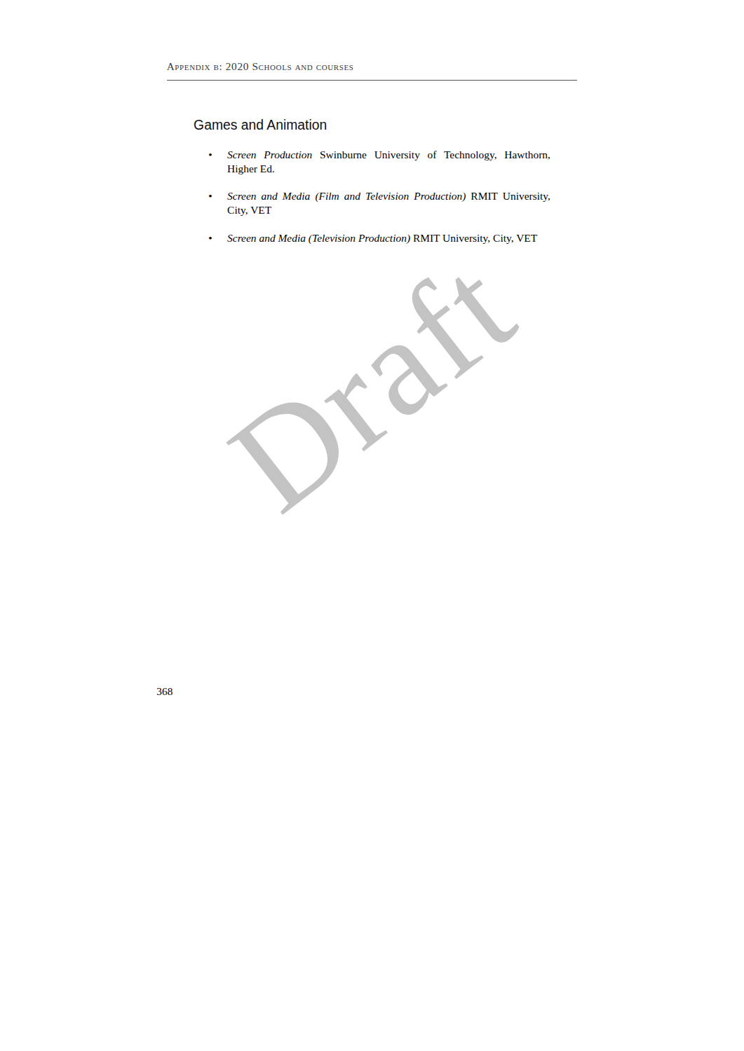Draft
Appendix b: 2020 Schools and courses
Games and Animation
Screen Production Swinburne University of Technology, Hawthorn, Higher Ed.
Screen and Media (Film and Television Production) RMIT University, City, VET
Screen and Media (Television Production) RMIT University, City, VET
368